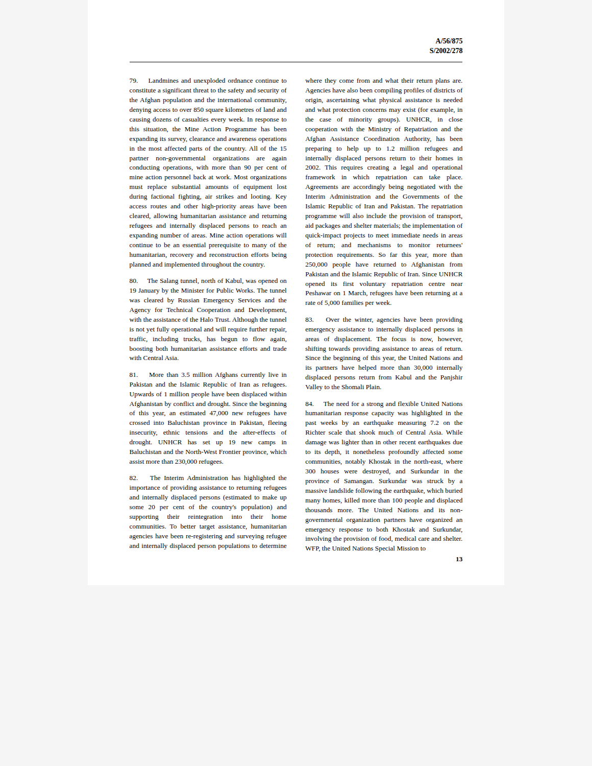A/56/875
S/2002/278
79. Landmines and unexploded ordnance continue to constitute a significant threat to the safety and security of the Afghan population and the international community, denying access to over 850 square kilometres of land and causing dozens of casualties every week. In response to this situation, the Mine Action Programme has been expanding its survey, clearance and awareness operations in the most affected parts of the country. All of the 15 partner non-governmental organizations are again conducting operations, with more than 90 per cent of mine action personnel back at work. Most organizations must replace substantial amounts of equipment lost during factional fighting, air strikes and looting. Key access routes and other high-priority areas have been cleared, allowing humanitarian assistance and returning refugees and internally displaced persons to reach an expanding number of areas. Mine action operations will continue to be an essential prerequisite to many of the humanitarian, recovery and reconstruction efforts being planned and implemented throughout the country.
80. The Salang tunnel, north of Kabul, was opened on 19 January by the Minister for Public Works. The tunnel was cleared by Russian Emergency Services and the Agency for Technical Cooperation and Development, with the assistance of the Halo Trust. Although the tunnel is not yet fully operational and will require further repair, traffic, including trucks, has begun to flow again, boosting both humanitarian assistance efforts and trade with Central Asia.
81. More than 3.5 million Afghans currently live in Pakistan and the Islamic Republic of Iran as refugees. Upwards of 1 million people have been displaced within Afghanistan by conflict and drought. Since the beginning of this year, an estimated 47,000 new refugees have crossed into Baluchistan province in Pakistan, fleeing insecurity, ethnic tensions and the after-effects of drought. UNHCR has set up 19 new camps in Baluchistan and the North-West Frontier province, which assist more than 230,000 refugees.
82. The Interim Administration has highlighted the importance of providing assistance to returning refugees and internally displaced persons (estimated to make up some 20 per cent of the country's population) and supporting their reintegration into their home communities. To better target assistance, humanitarian agencies have been re-registering and surveying refugee and internally displaced person populations to determine where they come from and what their return plans are. Agencies have also been compiling profiles of districts of origin, ascertaining what physical assistance is needed and what protection concerns may exist (for example, in the case of minority groups). UNHCR, in close cooperation with the Ministry of Repatriation and the Afghan Assistance Coordination Authority, has been preparing to help up to 1.2 million refugees and internally displaced persons return to their homes in 2002. This requires creating a legal and operational framework in which repatriation can take place. Agreements are accordingly being negotiated with the Interim Administration and the Governments of the Islamic Republic of Iran and Pakistan. The repatriation programme will also include the provision of transport, aid packages and shelter materials; the implementation of quick-impact projects to meet immediate needs in areas of return; and mechanisms to monitor returnees' protection requirements. So far this year, more than 250,000 people have returned to Afghanistan from Pakistan and the Islamic Republic of Iran. Since UNHCR opened its first voluntary repatriation centre near Peshawar on 1 March, refugees have been returning at a rate of 5,000 families per week.
83. Over the winter, agencies have been providing emergency assistance to internally displaced persons in areas of displacement. The focus is now, however, shifting towards providing assistance to areas of return. Since the beginning of this year, the United Nations and its partners have helped more than 30,000 internally displaced persons return from Kabul and the Panjshir Valley to the Shomali Plain.
84. The need for a strong and flexible United Nations humanitarian response capacity was highlighted in the past weeks by an earthquake measuring 7.2 on the Richter scale that shook much of Central Asia. While damage was lighter than in other recent earthquakes due to its depth, it nonetheless profoundly affected some communities, notably Khostak in the north-east, where 300 houses were destroyed, and Surkundar in the province of Samangan. Surkundar was struck by a massive landslide following the earthquake, which buried many homes, killed more than 100 people and displaced thousands more. The United Nations and its non-governmental organization partners have organized an emergency response to both Khostak and Surkundar, involving the provision of food, medical care and shelter. WFP, the United Nations Special Mission to
13